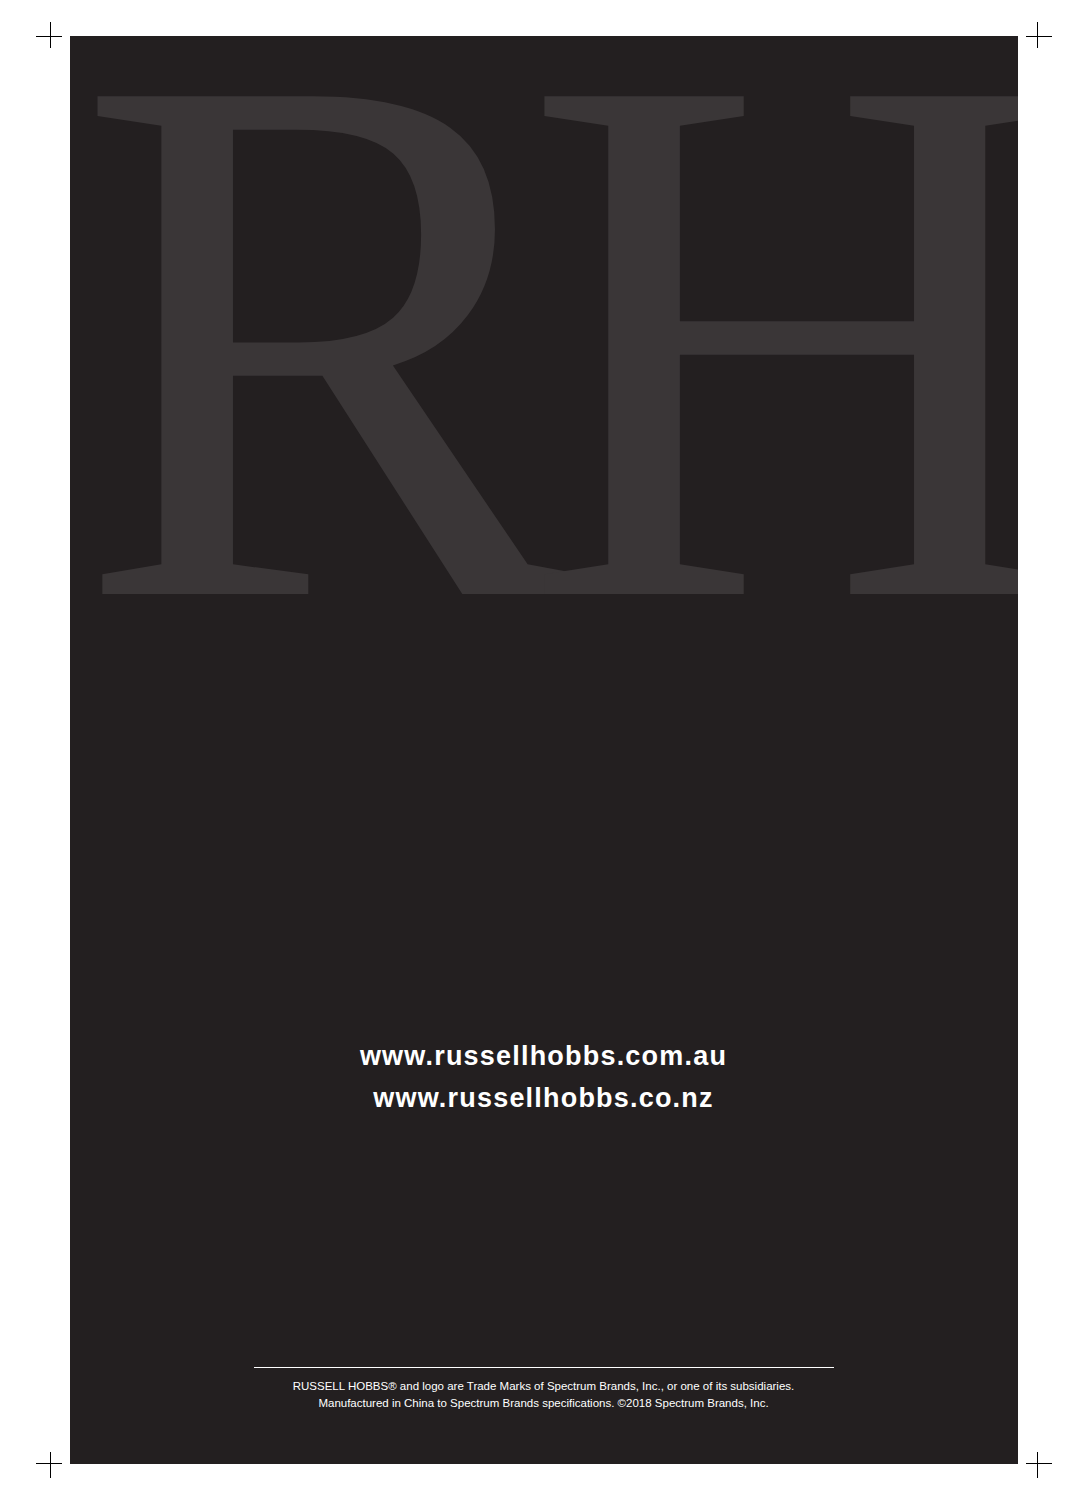RH
www.russellhobbs.com.au
www.russellhobbs.co.nz
RUSSELL HOBBS® and logo are Trade Marks of Spectrum Brands, Inc., or one of its subsidiaries.
Manufactured in China to Spectrum Brands specifications. ©2018 Spectrum Brands, Inc.